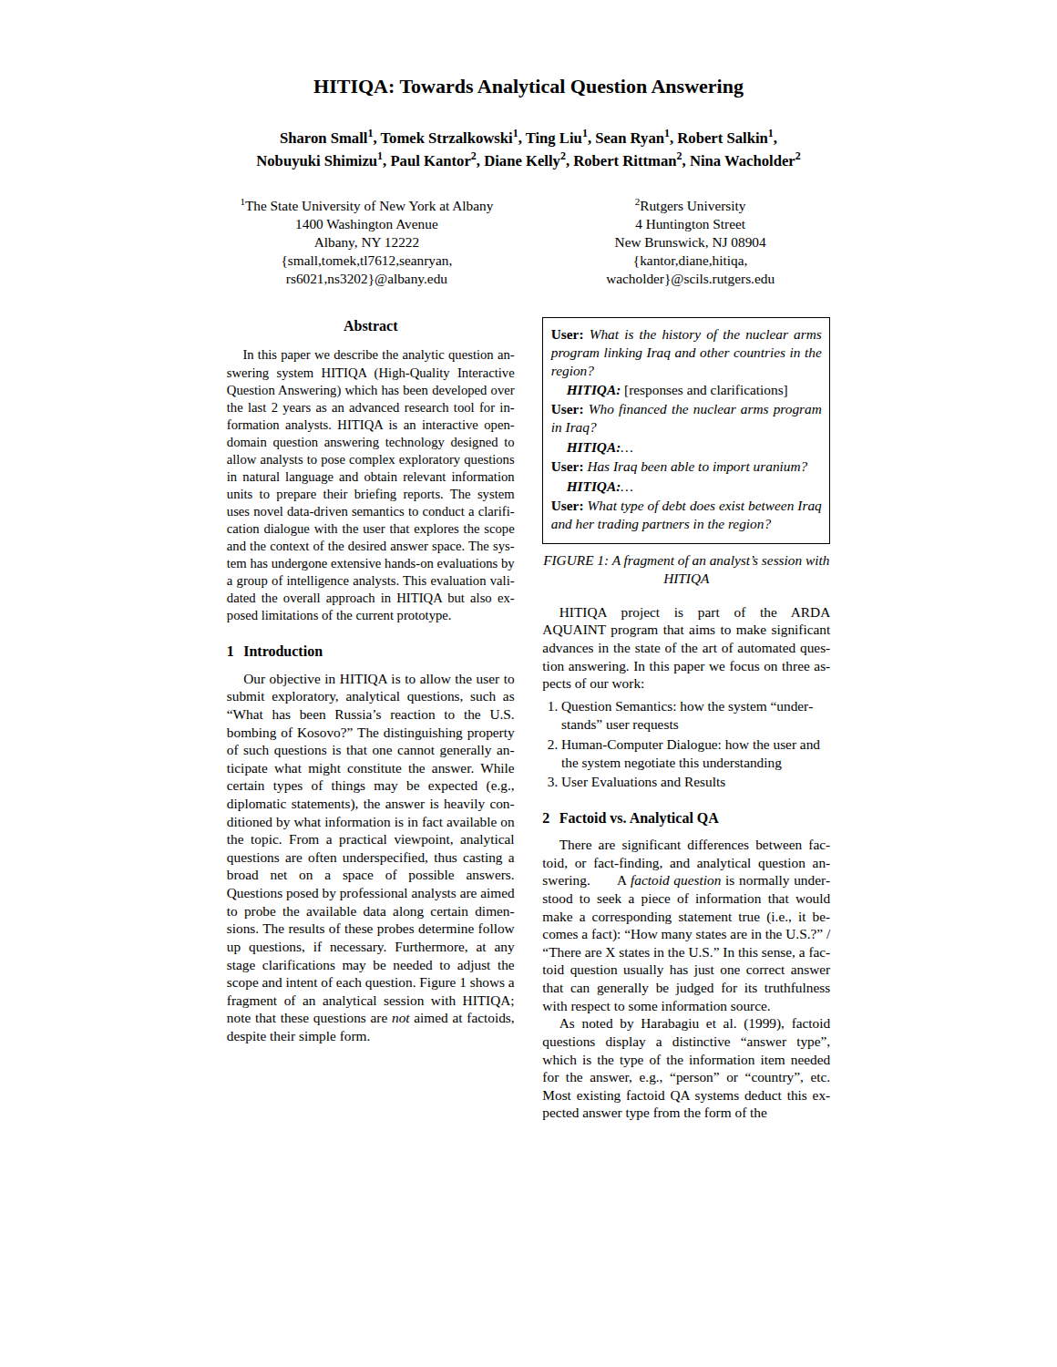HITIQA: Towards Analytical Question Answering
Sharon Small1, Tomek Strzalkowski1, Ting Liu1, Sean Ryan1, Robert Salkin1,
Nobuyuki Shimizu1, Paul Kantor2, Diane Kelly2, Robert Rittman2, Nina Wacholder2
1The State University of New York at Albany
1400 Washington Avenue
Albany, NY 12222
{small,tomek,tl7612,seanryan,
rs6021,ns3202}@albany.edu
2Rutgers University
4 Huntington Street
New Brunswick, NJ 08904
{kantor,diane,hitiqa,
wacholder}@scils.rutgers.edu
Abstract
In this paper we describe the analytic question answering system HITIQA (High-Quality Interactive Question Answering) which has been developed over the last 2 years as an advanced research tool for information analysts. HITIQA is an interactive open-domain question answering technology designed to allow analysts to pose complex exploratory questions in natural language and obtain relevant information units to prepare their briefing reports. The system uses novel data-driven semantics to conduct a clarification dialogue with the user that explores the scope and the context of the desired answer space. The system has undergone extensive hands-on evaluations by a group of intelligence analysts. This evaluation validated the overall approach in HITIQA but also exposed limitations of the current prototype.
1 Introduction
Our objective in HITIQA is to allow the user to submit exploratory, analytical questions, such as “What has been Russia’s reaction to the U.S. bombing of Kosovo?” The distinguishing property of such questions is that one cannot generally anticipate what might constitute the answer. While certain types of things may be expected (e.g., diplomatic statements), the answer is heavily conditioned by what information is in fact available on the topic. From a practical viewpoint, analytical questions are often underspecified, thus casting a broad net on a space of possible answers. Questions posed by professional analysts are aimed to probe the available data along certain dimensions. The results of these probes determine follow up questions, if necessary. Furthermore, at any stage clarifications may be needed to adjust the scope and intent of each question. Figure 1 shows a fragment of an analytical session with HITIQA; note that these questions are not aimed at factoids, despite their simple form.
User: What is the history of the nuclear arms program linking Iraq and other countries in the region?
HITIQA: [responses and clarifications]
User: Who financed the nuclear arms program in Iraq?
HITIQA:…
User: Has Iraq been able to import uranium?
HITIQA:…
User: What type of debt does exist between Iraq and her trading partners in the region?
FIGURE 1: A fragment of an analyst’s session with HITIQA
HITIQA project is part of the ARDA AQUAINT program that aims to make significant advances in the state of the art of automated question answering. In this paper we focus on three aspects of our work:
Question Semantics: how the system “understands” user requests
Human-Computer Dialogue: how the user and the system negotiate this understanding
User Evaluations and Results
2 Factoid vs. Analytical QA
There are significant differences between factoid, or fact-finding, and analytical question answering. A factoid question is normally understood to seek a piece of information that would make a corresponding statement true (i.e., it becomes a fact): “How many states are in the U.S.?” / “There are X states in the U.S.” In this sense, a factoid question usually has just one correct answer that can generally be judged for its truthfulness with respect to some information source.
As noted by Harabagiu et al. (1999), factoid questions display a distinctive “answer type”, which is the type of the information item needed for the answer, e.g., “person” or “country”, etc. Most existing factoid QA systems deduct this expected answer type from the form of the